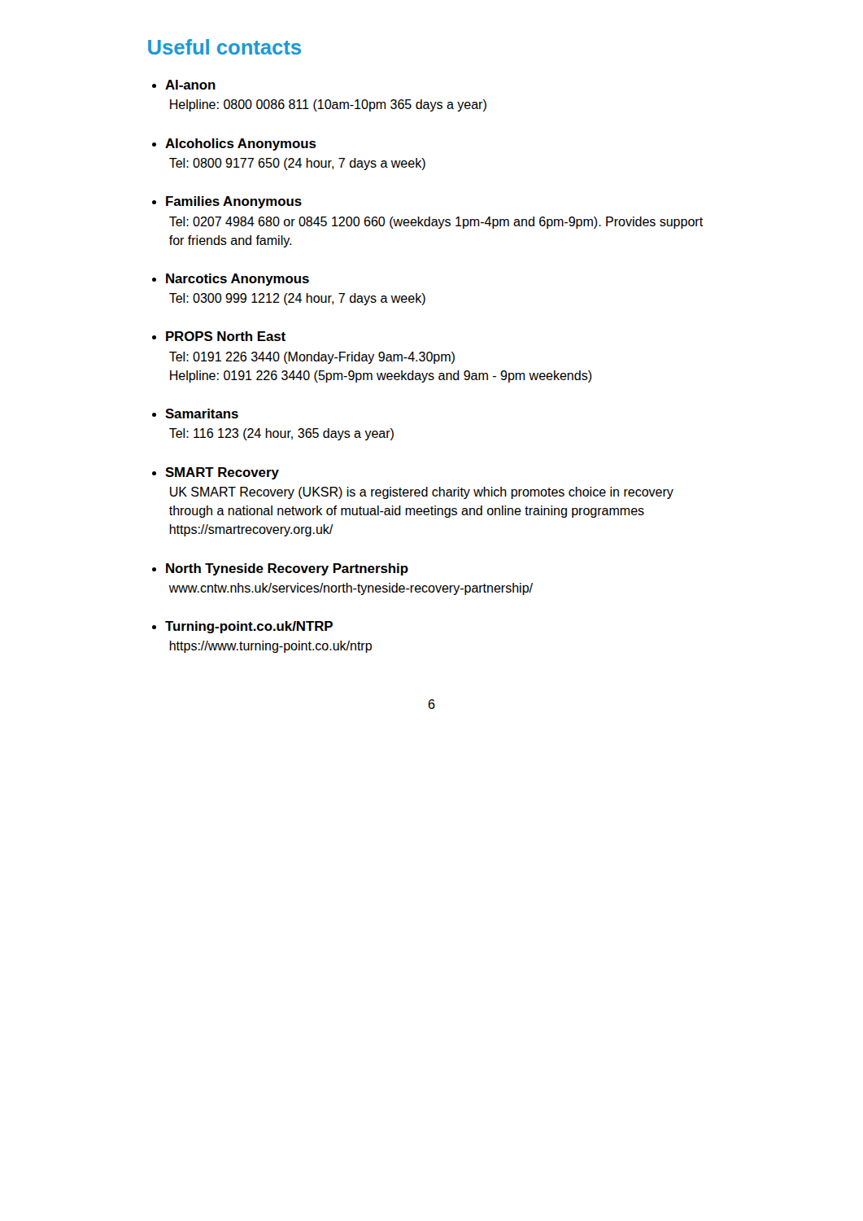Useful contacts
Al-anon Helpline: 0800 0086 811 (10am-10pm 365 days a year)
Alcoholics Anonymous Tel: 0800 9177 650 (24 hour, 7 days a week)
Families Anonymous Tel: 0207 4984 680 or 0845 1200 660 (weekdays 1pm-4pm and 6pm-9pm). Provides support for friends and family.
Narcotics Anonymous Tel: 0300 999 1212 (24 hour, 7 days a week)
PROPS North East Tel: 0191 226 3440 (Monday-Friday 9am-4.30pm) Helpline: 0191 226 3440 (5pm-9pm weekdays and 9am - 9pm weekends)
Samaritans Tel: 116 123 (24 hour, 365 days a year)
SMART Recovery UK SMART Recovery (UKSR) is a registered charity which promotes choice in recovery through a national network of mutual-aid meetings and online training programmes https://smartrecovery.org.uk/
North Tyneside Recovery Partnership www.cntw.nhs.uk/services/north-tyneside-recovery-partnership/
Turning-point.co.uk/NTRP https://www.turning-point.co.uk/ntrp
6